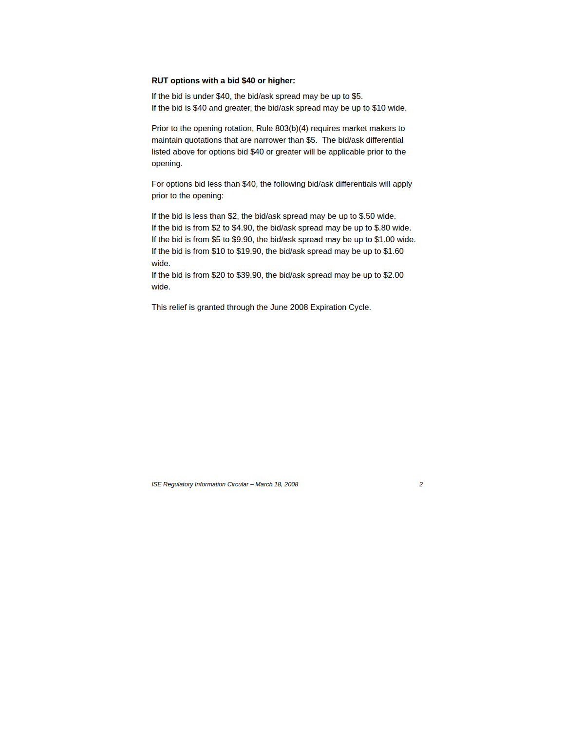RUT options with a bid $40 or higher:
If the bid is under $40, the bid/ask spread may be up to $5.
If the bid is $40 and greater, the bid/ask spread may be up to $10 wide.
Prior to the opening rotation, Rule 803(b)(4) requires market makers to maintain quotations that are narrower than $5. The bid/ask differential listed above for options bid $40 or greater will be applicable prior to the opening.
For options bid less than $40, the following bid/ask differentials will apply prior to the opening:
If the bid is less than $2, the bid/ask spread may be up to $.50 wide.
If the bid is from $2 to $4.90, the bid/ask spread may be up to $.80 wide.
If the bid is from $5 to $9.90, the bid/ask spread may be up to $1.00 wide.
If the bid is from $10 to $19.90, the bid/ask spread may be up to $1.60 wide.
If the bid is from $20 to $39.90, the bid/ask spread may be up to $2.00 wide.
This relief is granted through the June 2008 Expiration Cycle.
ISE Regulatory Information Circular – March 18, 2008 2